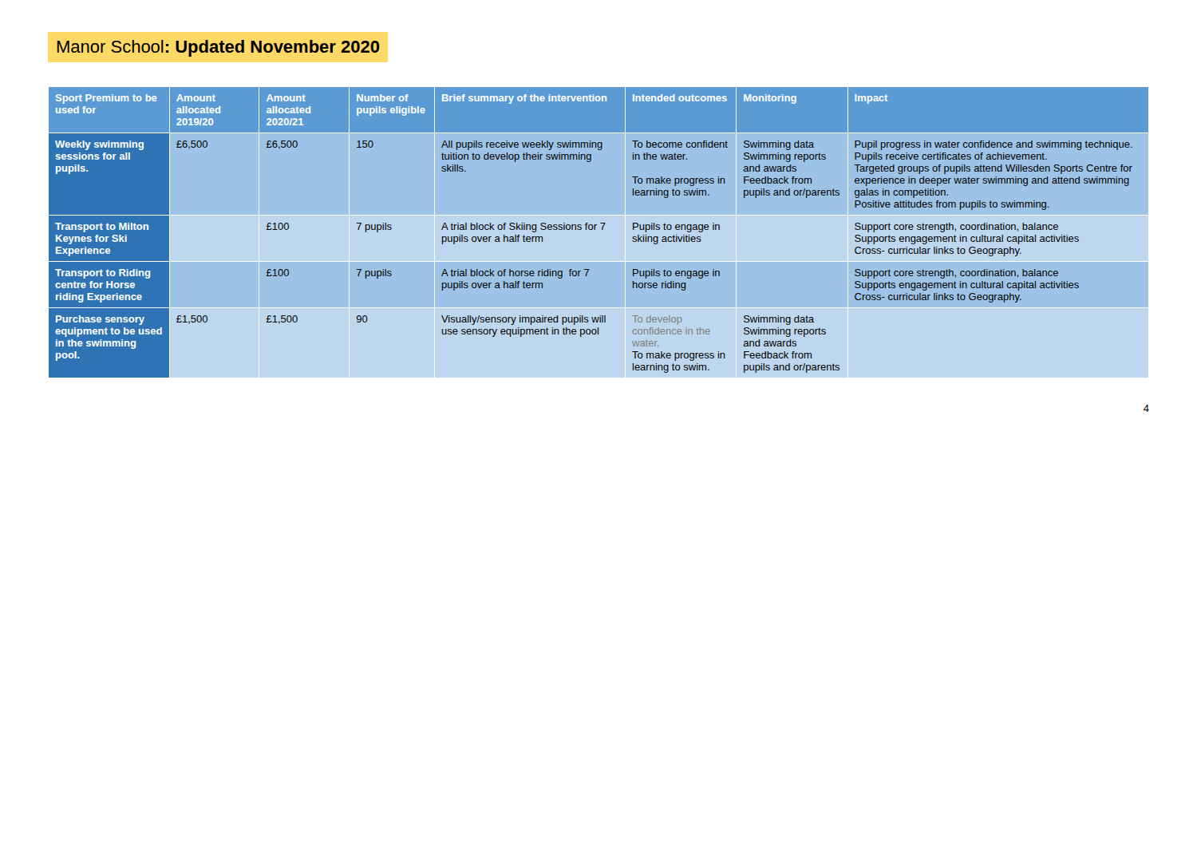Manor School: Updated November 2020
| Sport Premium to be used for | Amount allocated 2019/20 | Amount allocated 2020/21 | Number of pupils eligible | Brief summary of the intervention | Intended outcomes | Monitoring | Impact |
| --- | --- | --- | --- | --- | --- | --- | --- |
| Weekly swimming sessions for all pupils. | £6,500 | £6,500 | 150 | All pupils receive weekly swimming tuition to develop their swimming skills. | To become confident in the water. To make progress in learning to swim. | Swimming data Swimming reports and awards Feedback from pupils and or/parents | Pupil progress in water confidence and swimming technique. Pupils receive certificates of achievement. Targeted groups of pupils attend Willesden Sports Centre for experience in deeper water swimming and attend swimming galas in competition. Positive attitudes from pupils to swimming. |
| Transport to Milton Keynes for Ski Experience | | £100 | 7 pupils | A trial block of Skiing Sessions for 7 pupils over a half term | Pupils to engage in skiing activities | | Support core strength, coordination, balance Supports engagement in cultural capital activities Cross- curricular links to Geography. |
| Transport to Riding centre for Horse riding Experience | | £100 | 7 pupils | A trial block of horse riding for 7 pupils over a half term | Pupils to engage in horse riding | | Support core strength, coordination, balance Supports engagement in cultural capital activities Cross- curricular links to Geography. |
| Purchase sensory equipment to be used in the swimming pool. | £1,500 | £1,500 | 90 | Visually/sensory impaired pupils will use sensory equipment in the pool | To develop confidence in the water. To make progress in learning to swim. | Swimming data Swimming reports and awards Feedback from pupils and or/parents | |
4